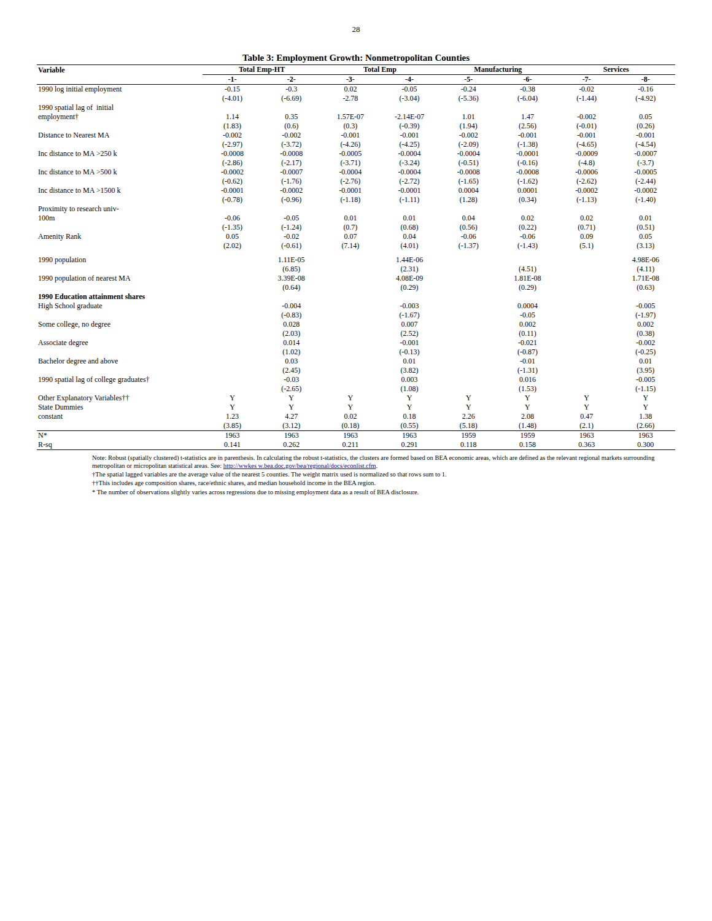28
Table 3: Employment Growth: Nonmetropolitan Counties
| Variable | Total Emp-HT | Total Emp | Manufacturing | Services |
| --- | --- | --- | --- | --- |
| | -1- | -2- | -3- | -4- | -5- | -6- | -7- | -8- |
| 1990 log initial employment | -0.15 | -0.3 | 0.02 | -0.05 | -0.24 | -0.38 | -0.02 | -0.16 |
| | (-4.01) | (-6.69) | -2.78 | (-3.04) | (-5.36) | (-6.04) | (-1.44) | (-4.92) |
| 1990 spatial lag of initial | |
| employment† | 1.14 | 0.35 | 1.57E-07 | -2.14E-07 | 1.01 | 1.47 | -0.002 | 0.05 |
| | (1.83) | (0.6) | (0.3) | (-0.39) | (1.94) | (2.56) | (-0.01) | (0.26) |
| Distance to Nearest MA | -0.002 | -0.002 | -0.001 | -0.001 | -0.002 | -0.001 | -0.001 | -0.001 |
| | (-2.97) | (-3.72) | (-4.26) | (-4.25) | (-2.09) | (-1.38) | (-4.65) | (-4.54) |
| Inc distance to MA >250 k | -0.0008 | -0.0008 | -0.0005 | -0.0004 | -0.0004 | -0.0001 | -0.0009 | -0.0007 |
| | (-2.86) | (-2.17) | (-3.71) | (-3.24) | (-0.51) | (-0.16) | (-4.8) | (-3.7) |
| Inc distance to MA >500 k | -0.0002 | -0.0007 | -0.0004 | -0.0004 | -0.0008 | -0.0008 | -0.0006 | -0.0005 |
| | (-0.62) | (-1.76) | (-2.76) | (-2.72) | (-1.65) | (-1.62) | (-2.62) | (-2.44) |
| Inc distance to MA >1500 k | -0.0001 | -0.0002 | -0.0001 | -0.0001 | 0.0004 | 0.0001 | -0.0002 | -0.0002 |
| | (-0.78) | (-0.96) | (-1.18) | (-1.11) | (1.28) | (0.34) | (-1.13) | (-1.40) |
| Proximity to research univ- | |
| 100m | -0.06 | -0.05 | 0.01 | 0.01 | 0.04 | 0.02 | 0.02 | 0.01 |
| | (-1.35) | (-1.24) | (0.7) | (0.68) | (0.56) | (0.22) | (0.71) | (0.51) |
| Amenity Rank | 0.05 | -0.02 | 0.07 | 0.04 | -0.06 | -0.06 | 0.09 | 0.05 |
| | (2.02) | (-0.61) | (7.14) | (4.01) | (-1.37) | (-1.43) | (5.1) | (3.13) |
| 1990 population | | 1.11E-05 | | 1.44E-06 | | | | 4.98E-06 |
| | | (6.85) | | (2.31) | | (4.51) | | (4.11) |
| 1990 population of nearest MA | | 3.39E-08 | | 4.08E-09 | | 1.81E-08 | | 1.71E-08 |
| | | (0.64) | | (0.29) | | (0.29) | | (0.63) |
| 1990 Education attainment shares | |
| High School graduate | | -0.004 | | -0.003 | | 0.0004 | | -0.005 |
| | | (-0.83) | | (-1.67) | | -0.05 | | (-1.97) |
| Some college, no degree | | 0.028 | | 0.007 | | 0.002 | | 0.002 |
| | | (2.03) | | (2.52) | | (0.11) | | (0.38) |
| Associate degree | | 0.014 | | -0.001 | | -0.021 | | -0.002 |
| | | (1.02) | | (-0.13) | | (-0.87) | | (-0.25) |
| Bachelor degree and above | | 0.03 | | 0.01 | | -0.01 | | 0.01 |
| | | (2.45) | | (3.82) | | (-1.31) | | (3.95) |
| 1990 spatial lag of college graduates† | | -0.03 | | 0.003 | | 0.016 | | -0.005 |
| | | (-2.65) | | (1.08) | | (1.53) | | (-1.15) |
| Other Explanatory Variables†† | Y | Y | Y | Y | Y | Y | Y | Y |
| State Dummies | Y | Y | Y | Y | Y | Y | Y | Y |
| constant | 1.23 | 4.27 | 0.02 | 0.18 | 2.26 | 2.08 | 0.47 | 1.38 |
| | (3.85) | (3.12) | (0.18) | (0.55) | (5.18) | (1.48) | (2.1) | (2.66) |
| N* | 1963 | 1963 | 1963 | 1963 | 1959 | 1959 | 1963 | 1963 |
| R-sq | 0.141 | 0.262 | 0.211 | 0.291 | 0.118 | 0.158 | 0.363 | 0.300 |
Note: Robust (spatially clustered) t-statistics are in parenthesis. In calculating the robust t-statistics, the clusters are formed based on BEA economic areas, which are defined as the relevant regional markets surrounding metropolitan or micropolitan statistical areas. See: http://wwkes w.bea.doc.gov/bea/regional/docs/econlist.cfm.
†The spatial lagged variables are the average value of the nearest 5 counties. The weight matrix used is normalized so that rows sum to 1.
††This includes age composition shares, race/ethnic shares, and median household income in the BEA region.
* The number of observations slightly varies across regressions due to missing employment data as a result of BEA disclosure.